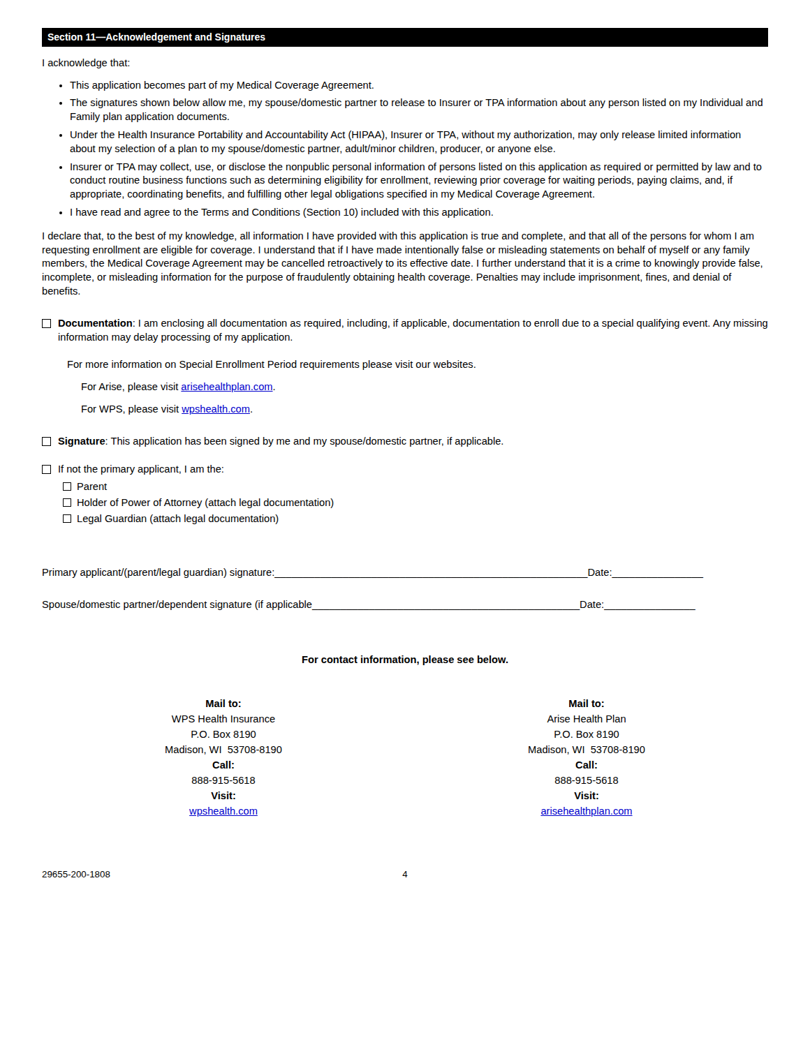Section 11—Acknowledgement and Signatures
I acknowledge that:
This application becomes part of my Medical Coverage Agreement.
The signatures shown below allow me, my spouse/domestic partner to release to Insurer or TPA information about any person listed on my Individual and Family plan application documents.
Under the Health Insurance Portability and Accountability Act (HIPAA), Insurer or TPA, without my authorization, may only release limited information about my selection of a plan to my spouse/domestic partner, adult/minor children, producer, or anyone else.
Insurer or TPA may collect, use, or disclose the nonpublic personal information of persons listed on this application as required or permitted by law and to conduct routine business functions such as determining eligibility for enrollment, reviewing prior coverage for waiting periods, paying claims, and, if appropriate, coordinating benefits, and fulfilling other legal obligations specified in my Medical Coverage Agreement.
I have read and agree to the Terms and Conditions (Section 10) included with this application.
I declare that, to the best of my knowledge, all information I have provided with this application is true and complete, and that all of the persons for whom I am requesting enrollment are eligible for coverage. I understand that if I have made intentionally false or misleading statements on behalf of myself or any family members, the Medical Coverage Agreement may be cancelled retroactively to its effective date. I further understand that it is a crime to knowingly provide false, incomplete, or misleading information for the purpose of fraudulently obtaining health coverage. Penalties may include imprisonment, fines, and denial of benefits.
Documentation: I am enclosing all documentation as required, including, if applicable, documentation to enroll due to a special qualifying event. Any missing information may delay processing of my application.
For more information on Special Enrollment Period requirements please visit our websites.
For Arise, please visit arisehealthplan.com.
For WPS, please visit wpshealth.com.
Signature: This application has been signed by me and my spouse/domestic partner, if applicable.
If not the primary applicant, I am the:
Parent
Holder of Power of Attorney (attach legal documentation)
Legal Guardian (attach legal documentation)
Primary applicant/(parent/legal guardian) signature:_______________________________________________________Date:________________
Spouse/domestic partner/dependent signature (if applicable_______________________________________________Date:________________
For contact information, please see below.
| Mail to: WPS Health Insurance P.O. Box 8190 Madison, WI 53708-8190 Call: 888-915-5618 Visit: wpshealth.com | Mail to: Arise Health Plan P.O. Box 8190 Madison, WI 53708-8190 Call: 888-915-5618 Visit: arisehealthplan.com |
29655-200-1808 4